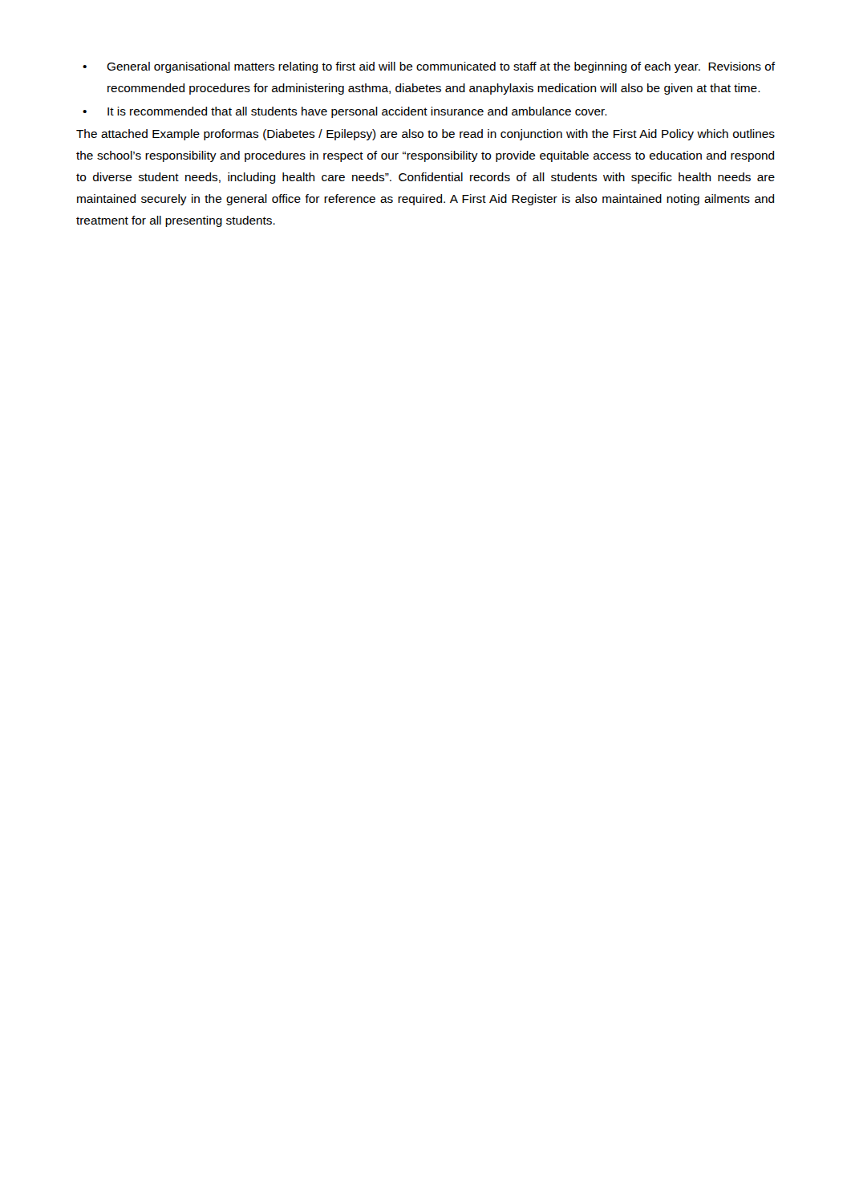General organisational matters relating to first aid will be communicated to staff at the beginning of each year. Revisions of recommended procedures for administering asthma, diabetes and anaphylaxis medication will also be given at that time.
It is recommended that all students have personal accident insurance and ambulance cover.
The attached Example proformas (Diabetes / Epilepsy) are also to be read in conjunction with the First Aid Policy which outlines the school’s responsibility and procedures in respect of our “responsibility to provide equitable access to education and respond to diverse student needs, including health care needs”. Confidential records of all students with specific health needs are maintained securely in the general office for reference as required. A First Aid Register is also maintained noting ailments and treatment for all presenting students.